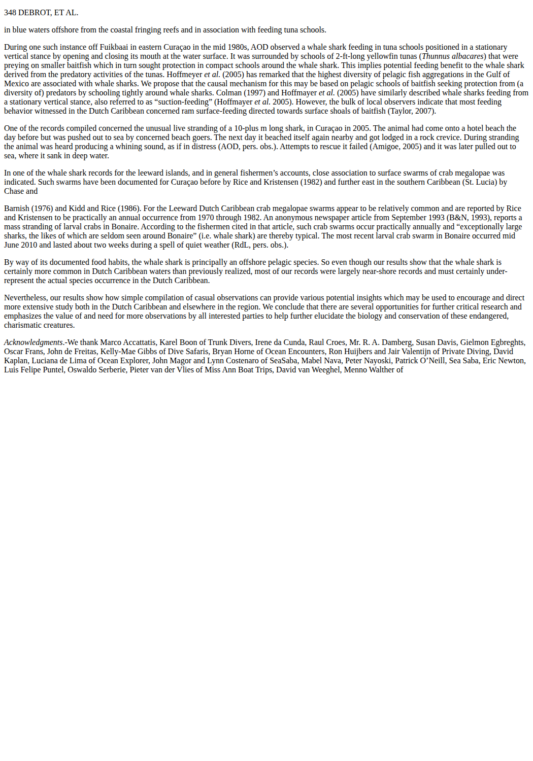348 DEBROT, ET AL.
in blue waters offshore from the coastal fringing reefs and in association with feeding tuna schools.
During one such instance off Fuikbaai in eastern Curaçao in the mid 1980s, AOD observed a whale shark feeding in tuna schools positioned in a stationary vertical stance by opening and closing its mouth at the water surface. It was surrounded by schools of 2-ft-long yellowfin tunas (Thunnus albacares) that were preying on smaller baitfish which in turn sought protection in compact schools around the whale shark. This implies potential feeding benefit to the whale shark derived from the predatory activities of the tunas. Hoffmeyer et al. (2005) has remarked that the highest diversity of pelagic fish aggregations in the Gulf of Mexico are associated with whale sharks. We propose that the causal mechanism for this may be based on pelagic schools of baitfish seeking protection from (a diversity of) predators by schooling tightly around whale sharks. Colman (1997) and Hoffmayer et al. (2005) have similarly described whale sharks feeding from a stationary vertical stance, also referred to as “suction-feeding” (Hoffmayer et al. 2005). However, the bulk of local observers indicate that most feeding behavior witnessed in the Dutch Caribbean concerned ram surface-feeding directed towards surface shoals of baitfish (Taylor, 2007).
One of the records compiled concerned the unusual live stranding of a 10-plus m long shark, in Curaçao in 2005. The animal had come onto a hotel beach the day before but was pushed out to sea by concerned beach goers. The next day it beached itself again nearby and got lodged in a rock crevice. During stranding the animal was heard producing a whining sound, as if in distress (AOD, pers. obs.). Attempts to rescue it failed (Amigoe, 2005) and it was later pulled out to sea, where it sank in deep water.
In one of the whale shark records for the leeward islands, and in general fishermen’s accounts, close association to surface swarms of crab megalopae was indicated. Such swarms have been documented for Curaçao before by Rice and Kristensen (1982) and further east in the southern Caribbean (St. Lucia) by Chase and
Barnish (1976) and Kidd and Rice (1986). For the Leeward Dutch Caribbean crab megalopae swarms appear to be relatively common and are reported by Rice and Kristensen to be practically an annual occurrence from 1970 through 1982. An anonymous newspaper article from September 1993 (B&N, 1993), reports a mass stranding of larval crabs in Bonaire. According to the fishermen cited in that article, such crab swarms occur practically annually and “exceptionally large sharks, the likes of which are seldom seen around Bonaire” (i.e. whale shark) are thereby typical. The most recent larval crab swarm in Bonaire occurred mid June 2010 and lasted about two weeks during a spell of quiet weather (RdL, pers. obs.).
By way of its documented food habits, the whale shark is principally an offshore pelagic species. So even though our results show that the whale shark is certainly more common in Dutch Caribbean waters than previously realized, most of our records were largely near-shore records and must certainly under-represent the actual species occurrence in the Dutch Caribbean.
Nevertheless, our results show how simple compilation of casual observations can provide various potential insights which may be used to encourage and direct more extensive study both in the Dutch Caribbean and elsewhere in the region. We conclude that there are several opportunities for further critical research and emphasizes the value of and need for more observations by all interested parties to help further elucidate the biology and conservation of these endangered, charismatic creatures.
Acknowledgments.-We thank Marco Accattatis, Karel Boon of Trunk Divers, Irene da Cunda, Raul Croes, Mr. R. A. Damberg, Susan Davis, Gielmon Egbreghts, Oscar Frans, John de Freitas, Kelly-Mae Gibbs of Dive Safaris, Bryan Horne of Ocean Encounters, Ron Huijbers and Jair Valentijn of Private Diving, David Kaplan, Luciana de Lima of Ocean Explorer, John Magor and Lynn Costenaro of SeaSaba, Mabel Nava, Peter Nayoski, Patrick O’Neill, Sea Saba, Eric Newton, Luis Felipe Puntel, Oswaldo Serberie, Pieter van der Vlies of Miss Ann Boat Trips, David van Weeghel, Menno Walther of